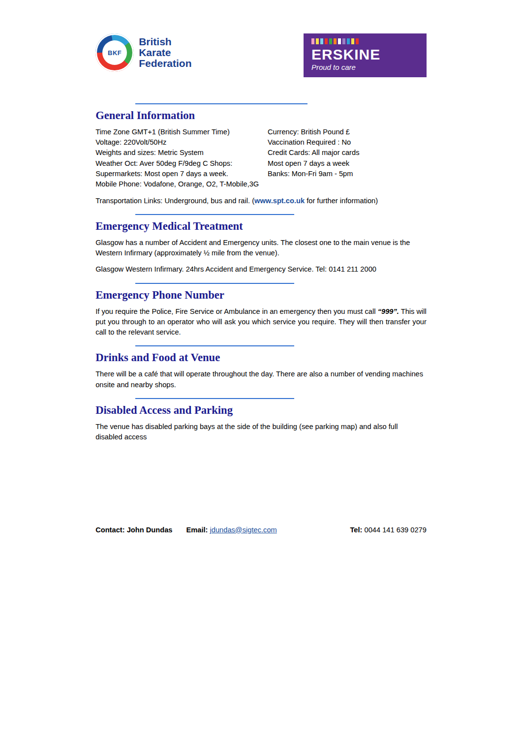British
Karate
Federation
ERSKINE
Proud to care
General Information
| Time Zone GMT+1 (British Summer Time) | Currency: British Pound £ |
| Voltage: 220Volt/50Hz | Vaccination Required : No |
| Weights and sizes: Metric System | Credit Cards: All major cards |
| Weather Oct: Aver 50deg F/9deg C Shops: | Most open 7 days a week |
| Supermarkets: Most open 7 days a week. | Banks: Mon-Fri 9am - 5pm |
| Mobile Phone: Vodafone, Orange, O2, T-Mobile,3G | |
Transportation Links: Underground, bus and rail. (www.spt.co.uk for further information)
Emergency Medical Treatment
Glasgow has a number of Accident and Emergency units. The closest one to the main venue is the Western Infirmary (approximately ½ mile from the venue).
Glasgow Western Infirmary. 24hrs Accident and Emergency Service. Tel: 0141 211 2000
Emergency Phone Number
If you require the Police, Fire Service or Ambulance in an emergency then you must call “999”. This will put you through to an operator who will ask you which service you require. They will then transfer your call to the relevant service.
Drinks and Food at Venue
There will be a café that will operate throughout the day. There are also a number of vending machines onsite and nearby shops.
Disabled Access and Parking
The venue has disabled parking bays at the side of the building (see parking map) and also full disabled access
Contact: John Dundas Email: jdundas@sigtec.com Tel: 0044 141 639 0279